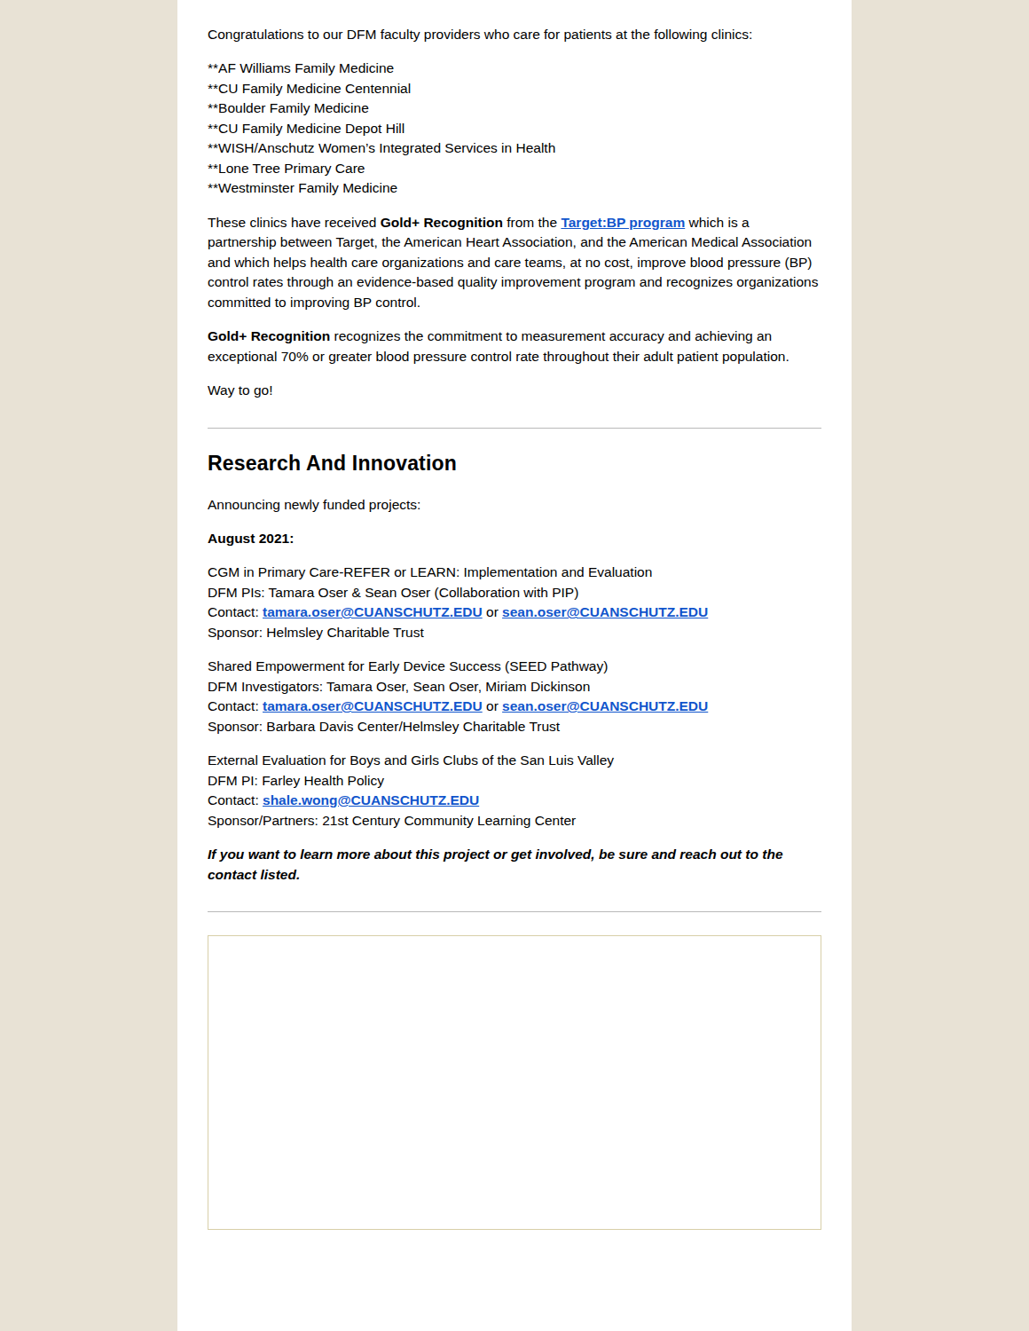Congratulations to our DFM faculty providers who care for patients at the following clinics:
**AF Williams Family Medicine
**CU Family Medicine Centennial
**Boulder Family Medicine
**CU Family Medicine Depot Hill
**WISH/Anschutz Women’s Integrated Services in Health
**Lone Tree Primary Care
**Westminster Family Medicine
These clinics have received Gold+ Recognition from the Target:BP program which is a partnership between Target, the American Heart Association, and the American Medical Association and which helps health care organizations and care teams, at no cost, improve blood pressure (BP) control rates through an evidence-based quality improvement program and recognizes organizations committed to improving BP control.
Gold+ Recognition recognizes the commitment to measurement accuracy and achieving an exceptional 70% or greater blood pressure control rate throughout their adult patient population.
Way to go!
Research And Innovation
Announcing newly funded projects:
August 2021:
CGM in Primary Care-REFER or LEARN: Implementation and Evaluation
DFM PIs: Tamara Oser & Sean Oser (Collaboration with PIP)
Contact: tamara.oser@CUANSCHUTZ.EDU or sean.oser@CUANSCHUTZ.EDU
Sponsor: Helmsley Charitable Trust
Shared Empowerment for Early Device Success (SEED Pathway)
DFM Investigators: Tamara Oser, Sean Oser, Miriam Dickinson
Contact: tamara.oser@CUANSCHUTZ.EDU or sean.oser@CUANSCHUTZ.EDU
Sponsor: Barbara Davis Center/Helmsley Charitable Trust
External Evaluation for Boys and Girls Clubs of the San Luis Valley
DFM PI: Farley Health Policy
Contact: shale.wong@CUANSCHUTZ.EDU
Sponsor/Partners: 21st Century Community Learning Center
If you want to learn more about this project or get involved, be sure and reach out to the contact listed.